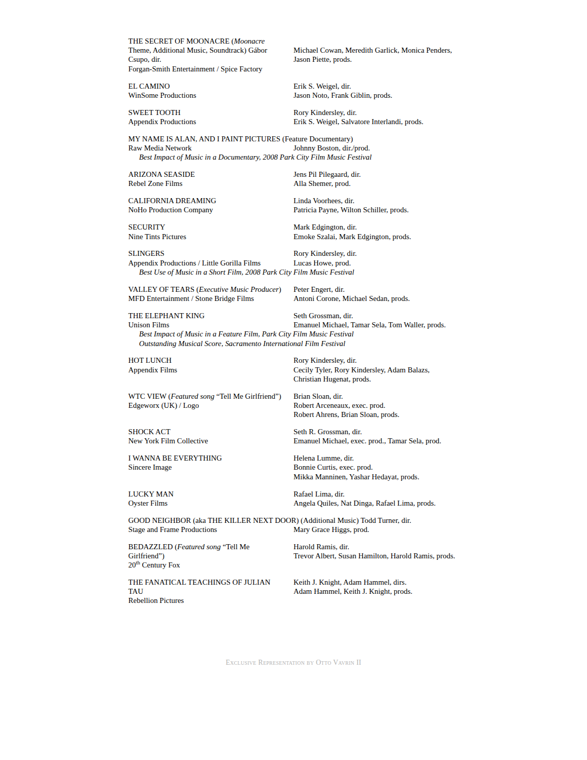THE SECRET OF MOONACRE (Moonacre Theme, Additional Music, Soundtrack) Gábor Csupo, dir.
Forgan-Smith Entertainment / Spice Factory
Michael Cowan, Meredith Garlick, Monica Penders,
Jason Piette, prods.
EL CAMINO
WinSome Productions
Erik S. Weigel, dir.
Jason Noto, Frank Giblin, prods.
SWEET TOOTH
Appendix Productions
Rory Kindersley, dir.
Erik S. Weigel, Salvatore Interlandi, prods.
MY NAME IS ALAN, AND I PAINT PICTURES (Feature Documentary)
Raw Media Network
Johnny Boston, dir./prod.
Best Impact of Music in a Documentary, 2008 Park City Film Music Festival
ARIZONA SEASIDE
Rebel Zone Films
Jens Pil Pilegaard, dir.
Alla Shemer, prod.
CALIFORNIA DREAMING
NoHo Production Company
Linda Voorhees, dir.
Patricia Payne, Wilton Schiller, prods.
SECURITY
Nine Tints Pictures
Mark Edgington, dir.
Emoke Szalai, Mark Edgington, prods.
SLINGERS
Appendix Productions / Little Gorilla Films
Rory Kindersley, dir.
Lucas Howe, prod.
Best Use of Music in a Short Film, 2008 Park City Film Music Festival
VALLEY OF TEARS (Executive Music Producer)
MFD Entertainment / Stone Bridge Films
Peter Engert, dir.
Antoni Corone, Michael Sedan, prods.
THE ELEPHANT KING
Unison Films
Seth Grossman, dir.
Emanuel Michael, Tamar Sela, Tom Waller, prods.
Best Impact of Music in a Feature Film, Park City Film Music Festival
Outstanding Musical Score, Sacramento International Film Festival
HOT LUNCH
Appendix Films
Rory Kindersley, dir.
Cecily Tyler, Rory Kindersley, Adam Balazs,
Christian Hugenat, prods.
WTC VIEW (Featured song “Tell Me Girlfriend”)
Edgeworx (UK) / Logo
Brian Sloan, dir.
Robert Arceneaux, exec. prod.
Robert Ahrens, Brian Sloan, prods.
SHOCK ACT
New York Film Collective
Seth R. Grossman, dir.
Emanuel Michael, exec. prod., Tamar Sela, prod.
I WANNA BE EVERYTHING
Sincere Image
Helena Lumme, dir.
Bonnie Curtis, exec. prod.
Mikka Manninen, Yashar Hedayat, prods.
LUCKY MAN
Oyster Films
Rafael Lima, dir.
Angela Quiles, Nat Dinga, Rafael Lima, prods.
GOOD NEIGHBOR (aka THE KILLER NEXT DOOR) (Additional Music) Todd Turner, dir.
Stage and Frame Productions
Mary Grace Higgs, prod.
BEDAZZLED (Featured song “Tell Me Girlfriend”)
20th Century Fox
Harold Ramis, dir.
Trevor Albert, Susan Hamilton, Harold Ramis, prods.
THE FANATICAL TEACHINGS OF JULIAN TAU
Rebellion Pictures
Keith J. Knight, Adam Hammel, dirs.
Adam Hammel, Keith J. Knight, prods.
Exclusive Representation by Otto Vavrin II